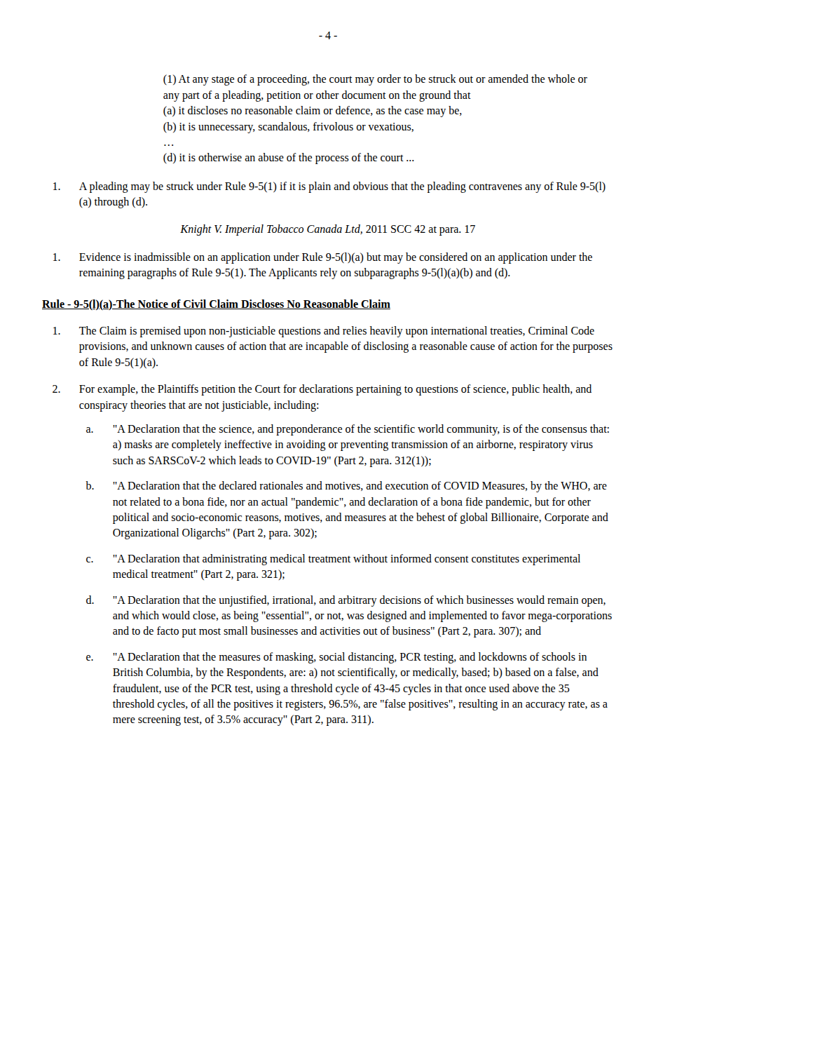- 4 -
(1) At any stage of a proceeding, the court may order to be struck out or amended the whole or any part of a pleading, petition or other document on the ground that
(a) it discloses no reasonable claim or defence, as the case may be,
(b) it is unnecessary, scandalous, frivolous or vexatious,
…
(d) it is otherwise an abuse of the process of the court ...
A pleading may be struck under Rule 9-5(1) if it is plain and obvious that the pleading contravenes any of Rule 9-5(l)(a) through (d).
Knight V. Imperial Tobacco Canada Ltd, 2011 SCC 42 at para. 17
Evidence is inadmissible on an application under Rule 9-5(l)(a) but may be considered on an application under the remaining paragraphs of Rule 9-5(1). The Applicants rely on subparagraphs 9-5(l)(a)(b) and (d).
Rule - 9-5(l)(a)-The Notice of Civil Claim Discloses No Reasonable Claim
The Claim is premised upon non-justiciable questions and relies heavily upon international treaties, Criminal Code provisions, and unknown causes of action that are incapable of disclosing a reasonable cause of action for the purposes of Rule 9-5(1)(a).
For example, the Plaintiffs petition the Court for declarations pertaining to questions of science, public health, and conspiracy theories that are not justiciable, including:
"A Declaration that the science, and preponderance of the scientific world community, is of the consensus that: a) masks are completely ineffective in avoiding or preventing transmission of an airborne, respiratory virus such as SARSCoV-2 which leads to COVID-19" (Part 2, para. 312(1));
"A Declaration that the declared rationales and motives, and execution of COVID Measures, by the WHO, are not related to a bona fide, nor an actual "pandemic", and declaration of a bona fide pandemic, but for other political and socio-economic reasons, motives, and measures at the behest of global Billionaire, Corporate and Organizational Oligarchs" (Part 2, para. 302);
"A Declaration that administrating medical treatment without informed consent constitutes experimental medical treatment" (Part 2, para. 321);
"A Declaration that the unjustified, irrational, and arbitrary decisions of which businesses would remain open, and which would close, as being "essential", or not, was designed and implemented to favor mega-corporations and to de facto put most small businesses and activities out of business" (Part 2, para. 307); and
"A Declaration that the measures of masking, social distancing, PCR testing, and lockdowns of schools in British Columbia, by the Respondents, are: a) not scientifically, or medically, based; b) based on a false, and fraudulent, use of the PCR test, using a threshold cycle of 43-45 cycles in that once used above the 35 threshold cycles, of all the positives it registers, 96.5%, are "false positives", resulting in an accuracy rate, as a mere screening test, of 3.5% accuracy" (Part 2, para. 311).